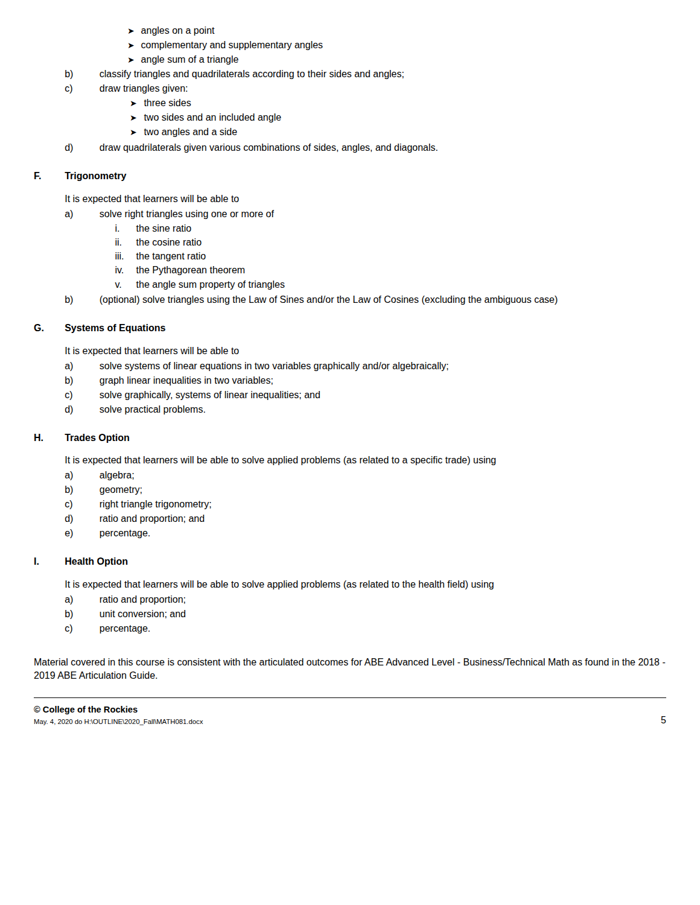angles on a point
complementary and supplementary angles
angle sum of a triangle
b) classify triangles and quadrilaterals according to their sides and angles;
c) draw triangles given:
three sides
two sides and an included angle
two angles and a side
d) draw quadrilaterals given various combinations of sides, angles, and diagonals.
F. Trigonometry
It is expected that learners will be able to
a) solve right triangles using one or more of
i. the sine ratio
ii. the cosine ratio
iii. the tangent ratio
iv. the Pythagorean theorem
v. the angle sum property of triangles
b)(optional) solve triangles using the Law of Sines and/or the Law of Cosines (excluding the ambiguous case)
G. Systems of Equations
It is expected that learners will be able to
a) solve systems of linear equations in two variables graphically and/or algebraically;
b) graph linear inequalities in two variables;
c) solve graphically, systems of linear inequalities; and
d) solve practical problems.
H. Trades Option
It is expected that learners will be able to solve applied problems (as related to a specific trade) using
a) algebra;
b) geometry;
c) right triangle trigonometry;
d) ratio and proportion; and
e) percentage.
I. Health Option
It is expected that learners will be able to solve applied problems (as related to the health field) using
a) ratio and proportion;
b) unit conversion; and
c) percentage.
Material covered in this course is consistent with the articulated outcomes for ABE Advanced Level - Business/Technical Math as found in the 2018 - 2019 ABE Articulation Guide.
© College of the Rockies
May. 4, 2020 do H:\OUTLINE\2020_Fall\MATH081.docx
5